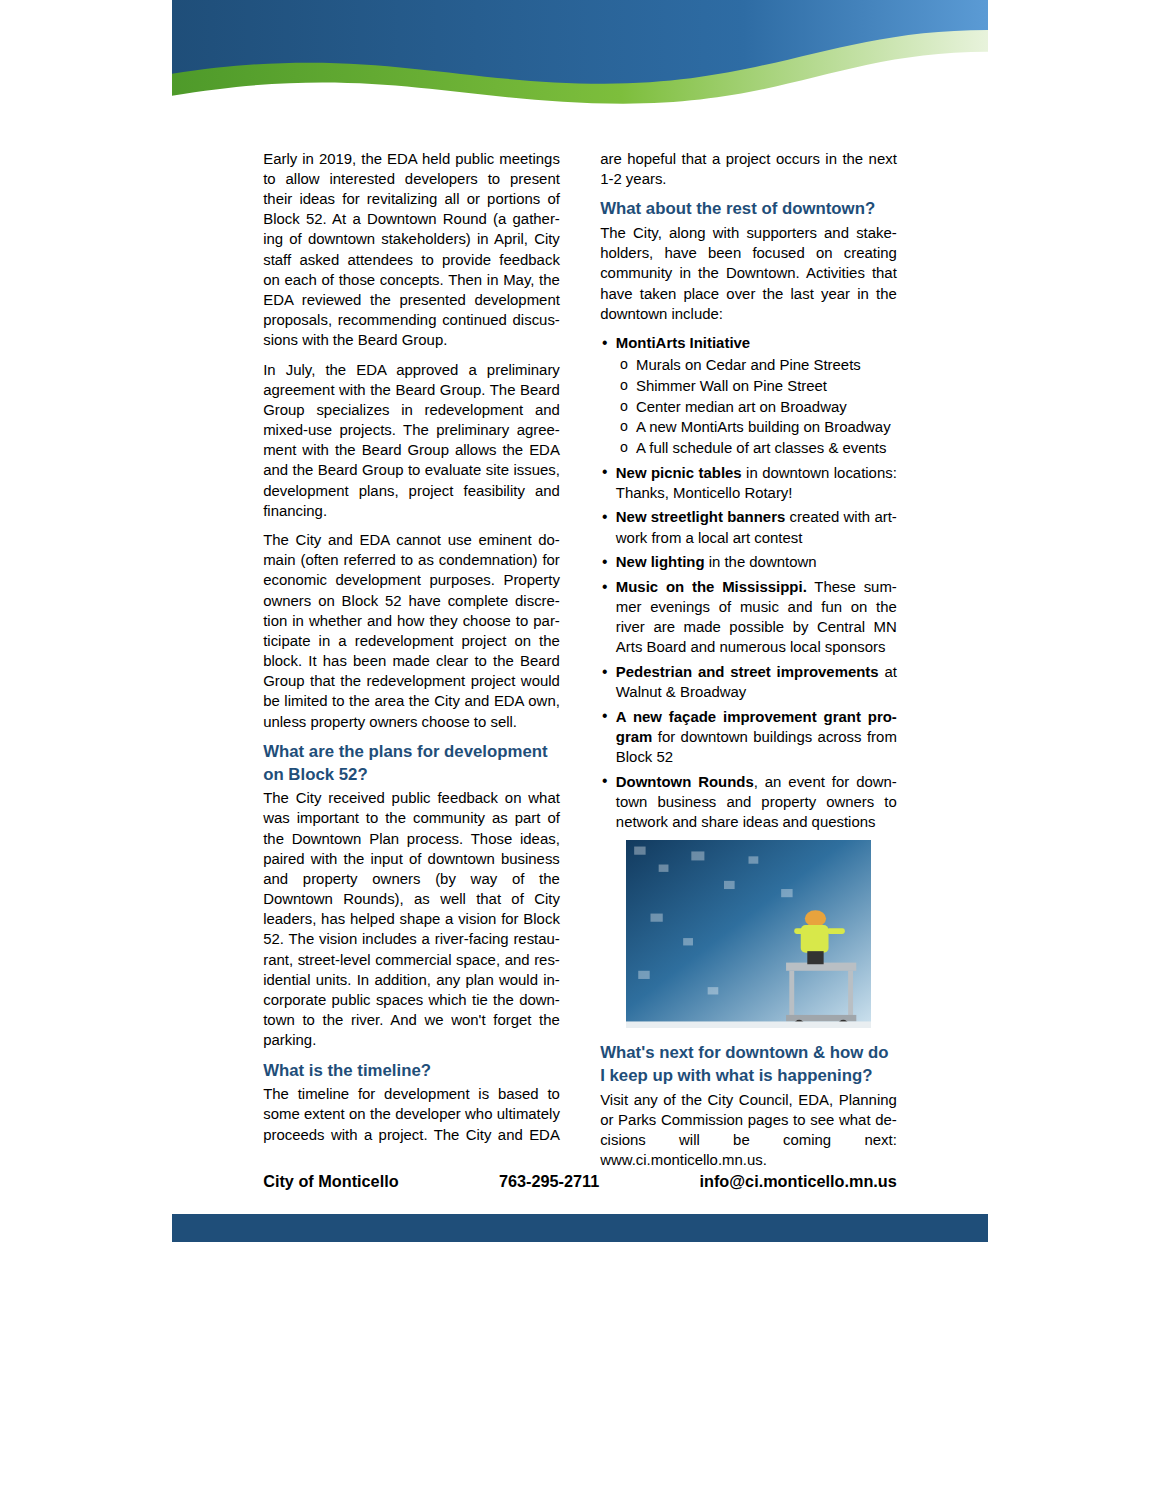Early in 2019, the EDA held public meetings to allow interested developers to present their ideas for revitalizing all or portions of Block 52. At a Downtown Round (a gathering of downtown stakeholders) in April, City staff asked attendees to provide feedback on each of those concepts. Then in May, the EDA reviewed the presented development proposals, recommending continued discussions with the Beard Group.
In July, the EDA approved a preliminary agreement with the Beard Group. The Beard Group specializes in redevelopment and mixed-use projects. The preliminary agreement with the Beard Group allows the EDA and the Beard Group to evaluate site issues, development plans, project feasibility and financing.
The City and EDA cannot use eminent domain (often referred to as condemnation) for economic development purposes. Property owners on Block 52 have complete discretion in whether and how they choose to participate in a redevelopment project on the block. It has been made clear to the Beard Group that the redevelopment project would be limited to the area the City and EDA own, unless property owners choose to sell.
What are the plans for development on Block 52?
The City received public feedback on what was important to the community as part of the Downtown Plan process. Those ideas, paired with the input of downtown business and property owners (by way of the Downtown Rounds), as well that of City leaders, has helped shape a vision for Block 52. The vision includes a river-facing restaurant, street-level commercial space, and residential units. In addition, any plan would incorporate public spaces which tie the downtown to the river. And we won't forget the parking.
What is the timeline?
The timeline for development is based to some extent on the developer who ultimately proceeds with a project. The City and EDA are hopeful that a project occurs in the next 1-2 years.
What about the rest of downtown?
The City, along with supporters and stakeholders, have been focused on creating community in the Downtown. Activities that have taken place over the last year in the downtown include:
MontiArts Initiative
Murals on Cedar and Pine Streets
Shimmer Wall on Pine Street
Center median art on Broadway
A new MontiArts building on Broadway
A full schedule of art classes & events
New picnic tables in downtown locations: Thanks, Monticello Rotary!
New streetlight banners created with artwork from a local art contest
New lighting in the downtown
Music on the Mississippi. These summer evenings of music and fun on the river are made possible by Central MN Arts Board and numerous local sponsors
Pedestrian and street improvements at Walnut & Broadway
A new façade improvement grant program for downtown buildings across from Block 52
Downtown Rounds, an event for downtown business and property owners to network and share ideas and questions
What's next for downtown & how do I keep up with what is happening?
Visit any of the City Council, EDA, Planning or Parks Commission pages to see what decisions will be coming next: www.ci.monticello.mn.us.
City of Monticello 763-295-2711 info@ci.monticello.mn.us